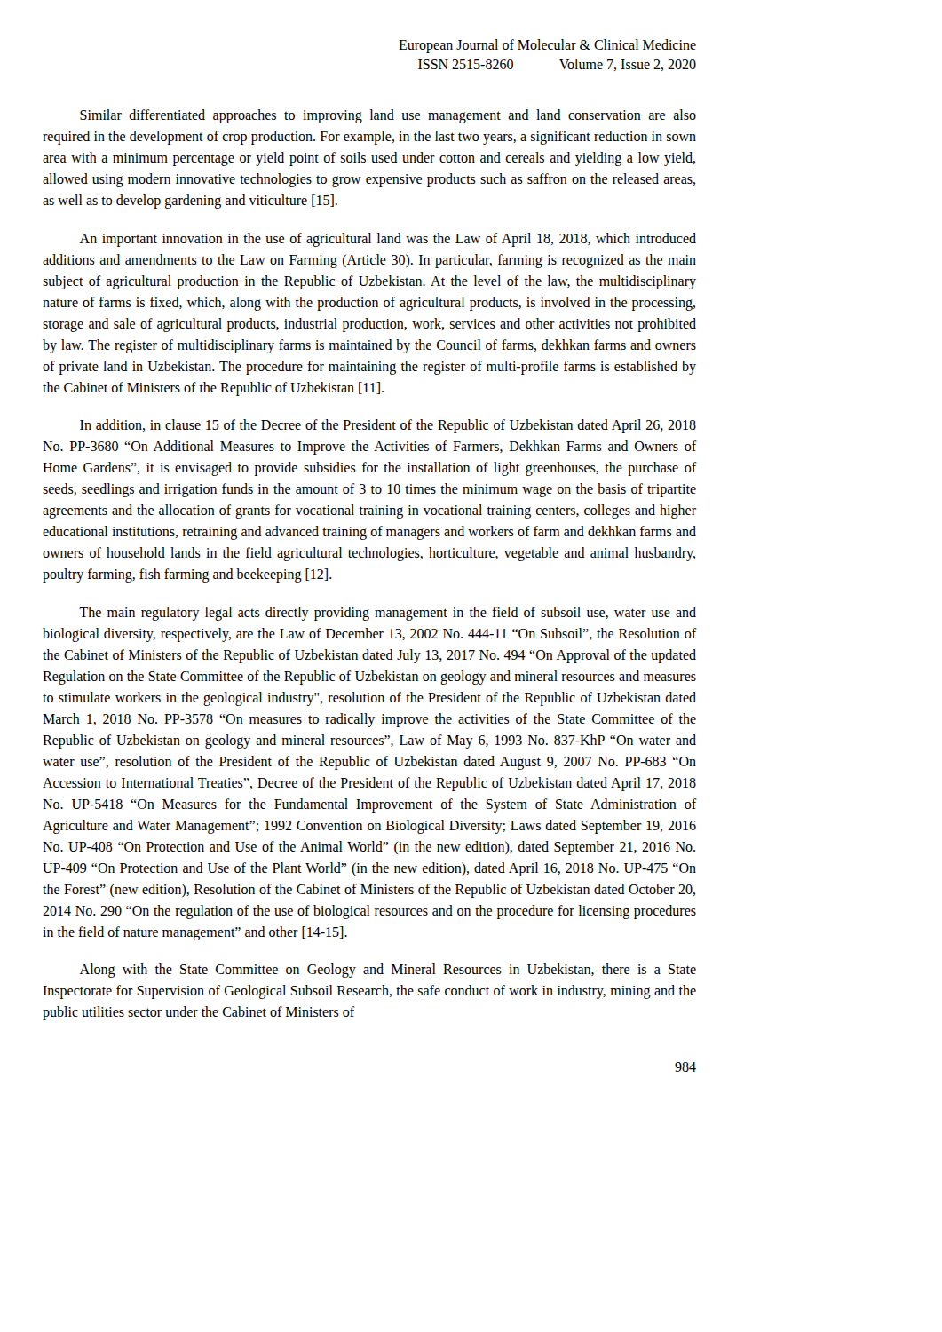European Journal of Molecular & Clinical Medicine ISSN 2515-8260 Volume 7, Issue 2, 2020
Similar differentiated approaches to improving land use management and land conservation are also required in the development of crop production. For example, in the last two years, a significant reduction in sown area with a minimum percentage or yield point of soils used under cotton and cereals and yielding a low yield, allowed using modern innovative technologies to grow expensive products such as saffron on the released areas, as well as to develop gardening and viticulture [15].
An important innovation in the use of agricultural land was the Law of April 18, 2018, which introduced additions and amendments to the Law on Farming (Article 30). In particular, farming is recognized as the main subject of agricultural production in the Republic of Uzbekistan. At the level of the law, the multidisciplinary nature of farms is fixed, which, along with the production of agricultural products, is involved in the processing, storage and sale of agricultural products, industrial production, work, services and other activities not prohibited by law. The register of multidisciplinary farms is maintained by the Council of farms, dekhkan farms and owners of private land in Uzbekistan. The procedure for maintaining the register of multi-profile farms is established by the Cabinet of Ministers of the Republic of Uzbekistan [11].
In addition, in clause 15 of the Decree of the President of the Republic of Uzbekistan dated April 26, 2018 No. PP-3680 “On Additional Measures to Improve the Activities of Farmers, Dekhkan Farms and Owners of Home Gardens”, it is envisaged to provide subsidies for the installation of light greenhouses, the purchase of seeds, seedlings and irrigation funds in the amount of 3 to 10 times the minimum wage on the basis of tripartite agreements and the allocation of grants for vocational training in vocational training centers, colleges and higher educational institutions, retraining and advanced training of managers and workers of farm and dekhkan farms and owners of household lands in the field agricultural technologies, horticulture, vegetable and animal husbandry, poultry farming, fish farming and beekeeping [12].
The main regulatory legal acts directly providing management in the field of subsoil use, water use and biological diversity, respectively, are the Law of December 13, 2002 No. 444-11 “On Subsoil”, the Resolution of the Cabinet of Ministers of the Republic of Uzbekistan dated July 13, 2017 No. 494 “On Approval of the updated Regulation on the State Committee of the Republic of Uzbekistan on geology and mineral resources and measures to stimulate workers in the geological industry", resolution of the President of the Republic of Uzbekistan dated March 1, 2018 No. PP-3578 “On measures to radically improve the activities of the State Committee of the Republic of Uzbekistan on geology and mineral resources”, Law of May 6, 1993 No. 837-KhP “On water and water use”, resolution of the President of the Republic of Uzbekistan dated August 9, 2007 No. PP-683 “On Accession to International Treaties”, Decree of the President of the Republic of Uzbekistan dated April 17, 2018 No. UP-5418 “On Measures for the Fundamental Improvement of the System of State Administration of Agriculture and Water Management”; 1992 Convention on Biological Diversity; Laws dated September 19, 2016 No. UP-408 “On Protection and Use of the Animal World” (in the new edition), dated September 21, 2016 No. UP-409 “On Protection and Use of the Plant World” (in the new edition), dated April 16, 2018 No. UP-475 “On the Forest” (new edition), Resolution of the Cabinet of Ministers of the Republic of Uzbekistan dated October 20, 2014 No. 290 “On the regulation of the use of biological resources and on the procedure for licensing procedures in the field of nature management” and other [14-15].
Along with the State Committee on Geology and Mineral Resources in Uzbekistan, there is a State Inspectorate for Supervision of Geological Subsoil Research, the safe conduct of work in industry, mining and the public utilities sector under the Cabinet of Ministers of
984